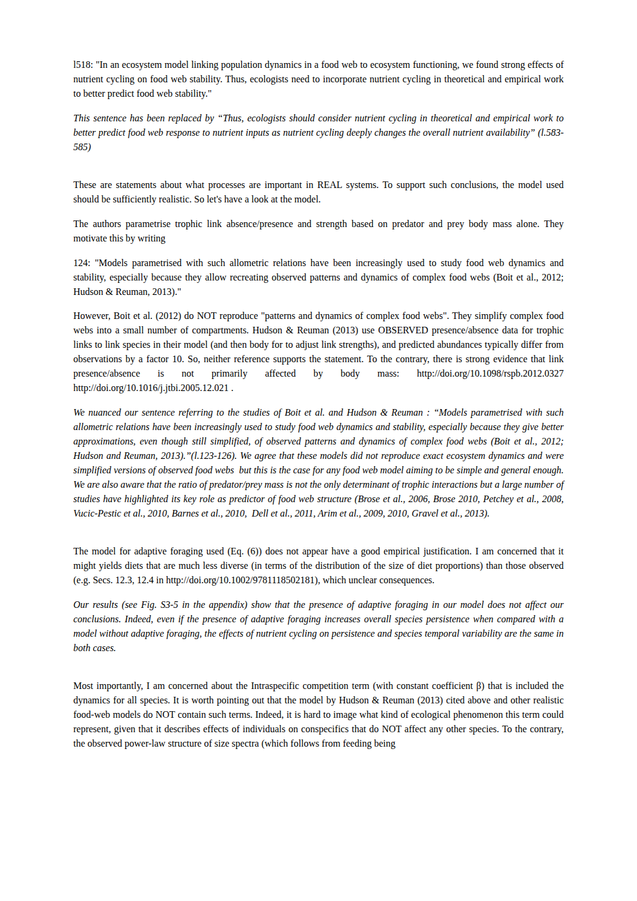l518: "In an ecosystem model linking population dynamics in a food web to ecosystem functioning, we found strong effects of nutrient cycling on food web stability. Thus, ecologists need to incorporate nutrient cycling in theoretical and empirical work to better predict food web stability."
This sentence has been replaced by “Thus, ecologists should consider nutrient cycling in theoretical and empirical work to better predict food web response to nutrient inputs as nutrient cycling deeply changes the overall nutrient availability” (l.583-585)
These are statements about what processes are important in REAL systems. To support such conclusions, the model used should be sufficiently realistic. So let's have a look at the model.
The authors parametrise trophic link absence/presence and strength based on predator and prey body mass alone. They motivate this by writing
124: "Models parametrised with such allometric relations have been increasingly used to study food web dynamics and stability, especially because they allow recreating observed patterns and dynamics of complex food webs (Boit et al., 2012; Hudson & Reuman, 2013)."
However, Boit et al. (2012) do NOT reproduce "patterns and dynamics of complex food webs". They simplify complex food webs into a small number of compartments. Hudson & Reuman (2013) use OBSERVED presence/absence data for trophic links to link species in their model (and then body for to adjust link strengths), and predicted abundances typically differ from observations by a factor 10. So, neither reference supports the statement. To the contrary, there is strong evidence that link presence/absence is not primarily affected by body mass: http://doi.org/10.1098/rspb.2012.0327 http://doi.org/10.1016/j.jtbi.2005.12.021 .
We nuanced our sentence referring to the studies of Boit et al. and Hudson & Reuman : “Models parametrised with such allometric relations have been increasingly used to study food web dynamics and stability, especially because they give better approximations, even though still simplified, of observed patterns and dynamics of complex food webs (Boit et al., 2012; Hudson and Reuman, 2013).”(l.123-126). We agree that these models did not reproduce exact ecosystem dynamics and were simplified versions of observed food webs but this is the case for any food web model aiming to be simple and general enough. We are also aware that the ratio of predator/prey mass is not the only determinant of trophic interactions but a large number of studies have highlighted its key role as predictor of food web structure (Brose et al., 2006, Brose 2010, Petchey et al., 2008, Vucic-Pestic et al., 2010, Barnes et al., 2010, Dell et al., 2011, Arim et al., 2009, 2010, Gravel et al., 2013).
The model for adaptive foraging used (Eq. (6)) does not appear have a good empirical justification. I am concerned that it might yields diets that are much less diverse (in terms of the distribution of the size of diet proportions) than those observed (e.g. Secs. 12.3, 12.4 in http://doi.org/10.1002/9781118502181), which unclear consequences.
Our results (see Fig. S3-5 in the appendix) show that the presence of adaptive foraging in our model does not affect our conclusions. Indeed, even if the presence of adaptive foraging increases overall species persistence when compared with a model without adaptive foraging, the effects of nutrient cycling on persistence and species temporal variability are the same in both cases.
Most importantly, I am concerned about the Intraspecific competition term (with constant coefficient β) that is included the dynamics for all species. It is worth pointing out that the model by Hudson & Reuman (2013) cited above and other realistic food-web models do NOT contain such terms. Indeed, it is hard to image what kind of ecological phenomenon this term could represent, given that it describes effects of individuals on conspecifics that do NOT affect any other species. To the contrary, the observed power-law structure of size spectra (which follows from feeding being